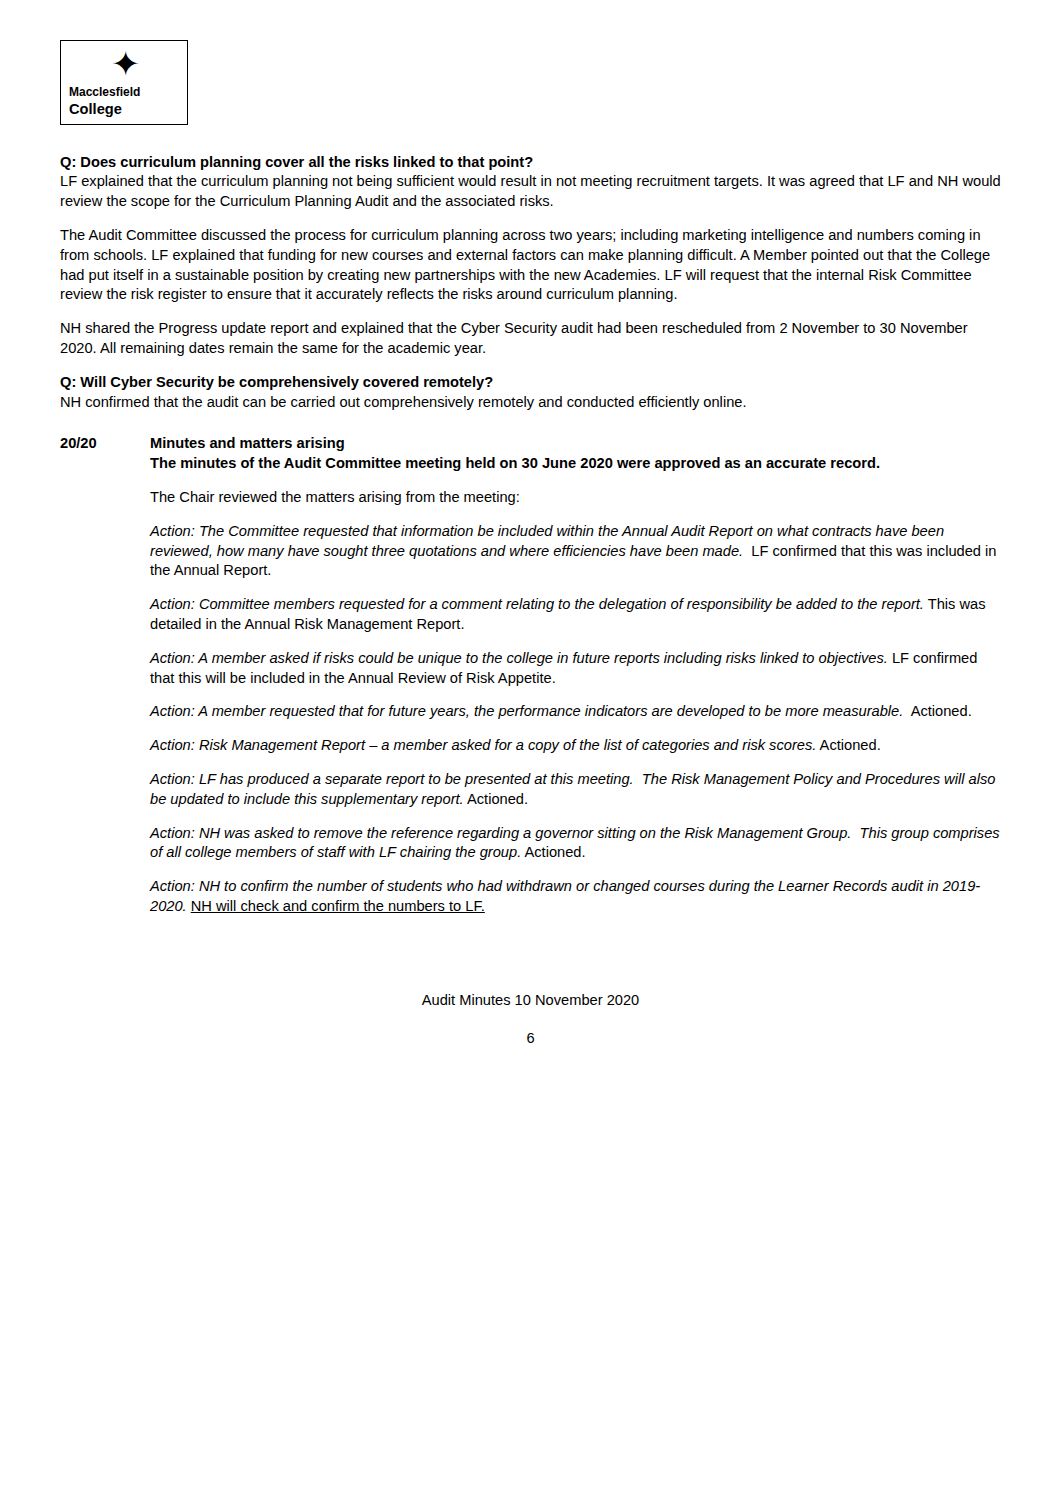✦
Macclesfield
College
Q: Does curriculum planning cover all the risks linked to that point?
LF explained that the curriculum planning not being sufficient would result in not meeting recruitment targets. It was agreed that LF and NH would review the scope for the Curriculum Planning Audit and the associated risks.
The Audit Committee discussed the process for curriculum planning across two years; including marketing intelligence and numbers coming in from schools. LF explained that funding for new courses and external factors can make planning difficult. A Member pointed out that the College had put itself in a sustainable position by creating new partnerships with the new Academies. LF will request that the internal Risk Committee review the risk register to ensure that it accurately reflects the risks around curriculum planning.
NH shared the Progress update report and explained that the Cyber Security audit had been rescheduled from 2 November to 30 November 2020. All remaining dates remain the same for the academic year.
Q: Will Cyber Security be comprehensively covered remotely?
NH confirmed that the audit can be carried out comprehensively remotely and conducted efficiently online.
20/20
Minutes and matters arising
The minutes of the Audit Committee meeting held on 30 June 2020 were approved as an accurate record.
The Chair reviewed the matters arising from the meeting:
Action: The Committee requested that information be included within the Annual Audit Report on what contracts have been reviewed, how many have sought three quotations and where efficiencies have been made. LF confirmed that this was included in the Annual Report.
Action: Committee members requested for a comment relating to the delegation of responsibility be added to the report. This was detailed in the Annual Risk Management Report.
Action: A member asked if risks could be unique to the college in future reports including risks linked to objectives. LF confirmed that this will be included in the Annual Review of Risk Appetite.
Action: A member requested that for future years, the performance indicators are developed to be more measurable. Actioned.
Action: Risk Management Report – a member asked for a copy of the list of categories and risk scores. Actioned.
Action: LF has produced a separate report to be presented at this meeting. The Risk Management Policy and Procedures will also be updated to include this supplementary report. Actioned.
Action: NH was asked to remove the reference regarding a governor sitting on the Risk Management Group. This group comprises of all college members of staff with LF chairing the group. Actioned.
Action: NH to confirm the number of students who had withdrawn or changed courses during the Learner Records audit in 2019-2020. NH will check and confirm the numbers to LF.
Audit Minutes 10 November 2020
6